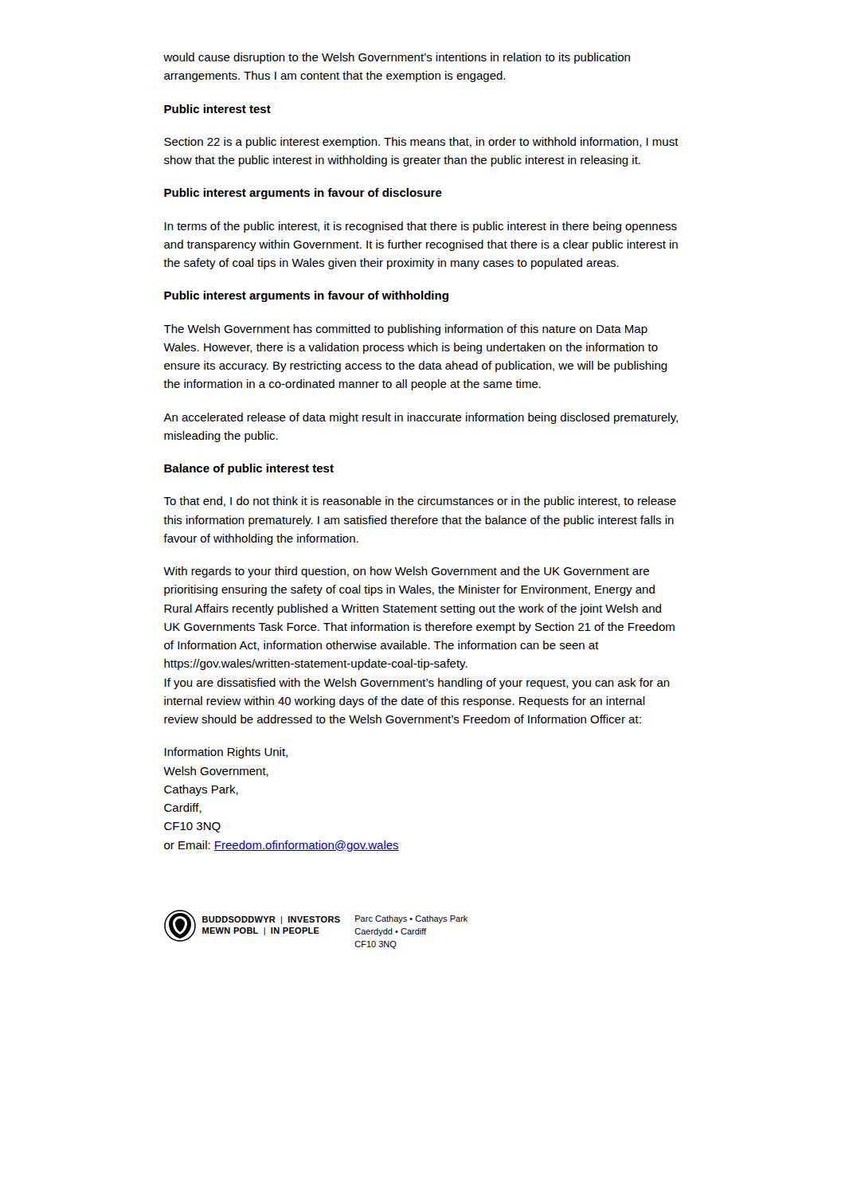would cause disruption to the Welsh Government’s intentions in relation to its publication arrangements. Thus I am content that the exemption is engaged.
Public interest test
Section 22 is a public interest exemption. This means that, in order to withhold information, I must show that the public interest in withholding is greater than the public interest in releasing it.
Public interest arguments in favour of disclosure
In terms of the public interest, it is recognised that there is public interest in there being openness and transparency within Government. It is further recognised that there is a clear public interest in the safety of coal tips in Wales given their proximity in many cases to populated areas.
Public interest arguments in favour of withholding
The Welsh Government has committed to publishing information of this nature on Data Map Wales. However, there is a validation process which is being undertaken on the information to ensure its accuracy. By restricting access to the data ahead of publication, we will be publishing the information in a co-ordinated manner to all people at the same time.
An accelerated release of data might result in inaccurate information being disclosed prematurely, misleading the public.
Balance of public interest test
To that end, I do not think it is reasonable in the circumstances or in the public interest, to release this information prematurely. I am satisfied therefore that the balance of the public interest falls in favour of withholding the information.
With regards to your third question, on how Welsh Government and the UK Government are prioritising ensuring the safety of coal tips in Wales, the Minister for Environment, Energy and Rural Affairs recently published a Written Statement setting out the work of the joint Welsh and UK Governments Task Force. That information is therefore exempt by Section 21 of the Freedom of Information Act, information otherwise available. The information can be seen at https://gov.wales/written-statement-update-coal-tip-safety.
If you are dissatisfied with the Welsh Government’s handling of your request, you can ask for an internal review within 40 working days of the date of this response. Requests for an internal review should be addressed to the Welsh Government’s Freedom of Information Officer at:
Information Rights Unit,
Welsh Government,
Cathays Park,
Cardiff,
CF10 3NQ
or Email: Freedom.ofinformation@gov.wales
BUDDSODDWYR|INVESTORS
MEWN POBL|IN PEOPLE
Parc Cathays • Cathays Park
Caerdydd • Cardiff
CF10 3NQ